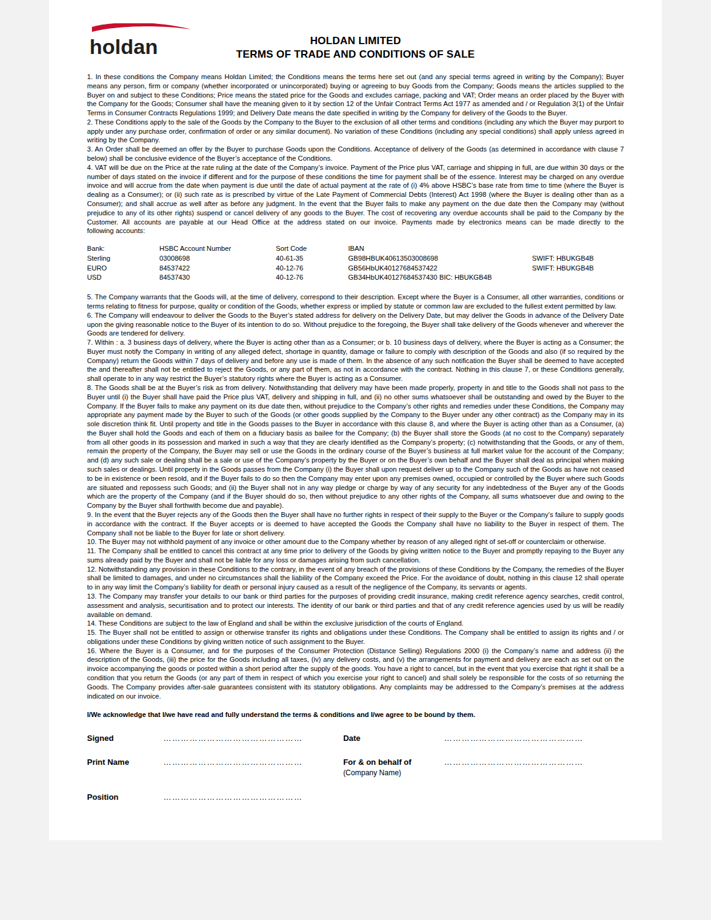holdan
HOLDAN LIMITED
TERMS OF TRADE AND CONDITIONS OF SALE
1. In these conditions the Company means Holdan Limited; the Conditions means the terms here set out (and any special terms agreed in writing by the Company); Buyer means any person, firm or company (whether incorporated or unincorporated) buying or agreeing to buy Goods from the Company; Goods means the articles supplied to the Buyer on and subject to these Conditions; Price means the stated price for the Goods and excludes carriage, packing and VAT; Order means an order placed by the Buyer with the Company for the Goods; Consumer shall have the meaning given to it by section 12 of the Unfair Contract Terms Act 1977 as amended and / or Regulation 3(1) of the Unfair Terms in Consumer Contracts Regulations 1999; and Delivery Date means the date specified in writing by the Company for delivery of the Goods to the Buyer.
2. These Conditions apply to the sale of the Goods by the Company to the Buyer to the exclusion of all other terms and conditions (including any which the Buyer may purport to apply under any purchase order, confirmation of order or any similar document). No variation of these Conditions (including any special conditions) shall apply unless agreed in writing by the Company.
3. An Order shall be deemed an offer by the Buyer to purchase Goods upon the Conditions. Acceptance of delivery of the Goods (as determined in accordance with clause 7 below) shall be conclusive evidence of the Buyer’s acceptance of the Conditions.
4. VAT will be due on the Price at the rate ruling at the date of the Company’s invoice. Payment of the Price plus VAT, carriage and shipping in full, are due within 30 days or the number of days stated on the invoice if different and for the purpose of these conditions the time for payment shall be of the essence. Interest may be charged on any overdue invoice and will accrue from the date when payment is due until the date of actual payment at the rate of (i) 4% above HSBC’s base rate from time to time (where the Buyer is dealing as a Consumer); or (ii) such rate as is prescribed by virtue of the Late Payment of Commercial Debts (Interest) Act 1998 (where the Buyer is dealing other than as a Consumer); and shall accrue as well after as before any judgment. In the event that the Buyer fails to make any payment on the due date then the Company may (without prejudice to any of its other rights) suspend or cancel delivery of any goods to the Buyer. The cost of recovering any overdue accounts shall be paid to the Company by the Customer. All accounts are payable at our Head Office at the address stated on our invoice. Payments made by electronics means can be made directly to the following accounts:
| Bank: | HSBC Account Number | Sort Code | IBAN | |
| Sterling | 03008698 | 40-61-35 | GB98HBUK40613503008698 | SWIFT: HBUKGB4B |
| EURO | 84537422 | 40-12-76 | GB56HbUK40127684537422 | SWIFT: HBUKGB4B |
| USD | 84537430 | 40-12-76 | GB34HbUK40127684537430 BIC: HBUKGB4B | |
5. The Company warrants that the Goods will, at the time of delivery, correspond to their description. Except where the Buyer is a Consumer, all other warranties, conditions or terms relating to fitness for purpose, quality or condition of the Goods, whether express or implied by statute or common law are excluded to the fullest extent permitted by law.
6. The Company will endeavour to deliver the Goods to the Buyer’s stated address for delivery on the Delivery Date, but may deliver the Goods in advance of the Delivery Date upon the giving reasonable notice to the Buyer of its intention to do so. Without prejudice to the foregoing, the Buyer shall take delivery of the Goods whenever and wherever the Goods are tendered for delivery.
7. Within : a. 3 business days of delivery, where the Buyer is acting other than as a Consumer; or b. 10 business days of delivery, where the Buyer is acting as a Consumer; the Buyer must notify the Company in writing of any alleged defect, shortage in quantity, damage or failure to comply with description of the Goods and also (if so required by the Company) return the Goods within 7 days of delivery and before any use is made of them. In the absence of any such notification the Buyer shall be deemed to have accepted the and thereafter shall not be entitled to reject the Goods, or any part of them, as not in accordance with the contract. Nothing in this clause 7, or these Conditions generally, shall operate to in any way restrict the Buyer’s statutory rights where the Buyer is acting as a Consumer.
8. The Goods shall be at the Buyer’s risk as from delivery. Notwithstanding that delivery may have been made properly, property in and title to the Goods shall not pass to the Buyer until (i) the Buyer shall have paid the Price plus VAT, delivery and shipping in full, and (ii) no other sums whatsoever shall be outstanding and owed by the Buyer to the Company. If the Buyer fails to make any payment on its due date then, without prejudice to the Company’s other rights and remedies under these Conditions, the Company may appropriate any payment made by the Buyer to such of the Goods (or other goods supplied by the Company to the Buyer under any other contract) as the Company may in its sole discretion think fit. Until property and title in the Goods passes to the Buyer in accordance with this clause 8, and where the Buyer is acting other than as a Consumer, (a) the Buyer shall hold the Goods and each of them on a fiduciary basis as bailee for the Company; (b) the Buyer shall store the Goods (at no cost to the Company) separately from all other goods in its possession and marked in such a way that they are clearly identified as the Company’s property; (c) notwithstanding that the Goods, or any of them, remain the property of the Company, the Buyer may sell or use the Goods in the ordinary course of the Buyer’s business at full market value for the account of the Company; and (d) any such sale or dealing shall be a sale or use of the Company’s property by the Buyer or on the Buyer’s own behalf and the Buyer shall deal as principal when making such sales or dealings. Until property in the Goods passes from the Company (i) the Buyer shall upon request deliver up to the Company such of the Goods as have not ceased to be in existence or been resold, and if the Buyer fails to do so then the Company may enter upon any premises owned, occupied or controlled by the Buyer where such Goods are situated and repossess such Goods; and (ii) the Buyer shall not in any way pledge or charge by way of any security for any indebtedness of the Buyer any of the Goods which are the property of the Company (and if the Buyer should do so, then without prejudice to any other rights of the Company, all sums whatsoever due and owing to the Company by the Buyer shall forthwith become due and payable).
9. In the event that the Buyer rejects any of the Goods then the Buyer shall have no further rights in respect of their supply to the Buyer or the Company’s failure to supply goods in accordance with the contract. If the Buyer accepts or is deemed to have accepted the Goods the Company shall have no liability to the Buyer in respect of them. The Company shall not be liable to the Buyer for late or short delivery.
10. The Buyer may not withhold payment of any invoice or other amount due to the Company whether by reason of any alleged right of set-off or counterclaim or otherwise.
11. The Company shall be entitled to cancel this contract at any time prior to delivery of the Goods by giving written notice to the Buyer and promptly repaying to the Buyer any sums already paid by the Buyer and shall not be liable for any loss or damages arising from such cancellation.
12. Notwithstanding any provision in these Conditions to the contrary, in the event of any breach of the provisions of these Conditions by the Company, the remedies of the Buyer shall be limited to damages, and under no circumstances shall the liability of the Company exceed the Price. For the avoidance of doubt, nothing in this clause 12 shall operate to in any way limit the Company’s liability for death or personal injury caused as a result of the negligence of the Company, its servants or agents.
13. The Company may transfer your details to our bank or third parties for the purposes of providing credit insurance, making credit reference agency searches, credit control, assessment and analysis, securitisation and to protect our interests. The identity of our bank or third parties and that of any credit reference agencies used by us will be readily available on demand.
14. These Conditions are subject to the law of England and shall be within the exclusive jurisdiction of the courts of England.
15. The Buyer shall not be entitled to assign or otherwise transfer its rights and obligations under these Conditions. The Company shall be entitled to assign its rights and / or obligations under these Conditions by giving written notice of such assignment to the Buyer.
16. Where the Buyer is a Consumer, and for the purposes of the Consumer Protection (Distance Selling) Regulations 2000 (i) the Company’s name and address (ii) the description of the Goods, (iii) the price for the Goods including all taxes, (iv) any delivery costs, and (v) the arrangements for payment and delivery are each as set out on the invoice accompanying the goods or posted within a short period after the supply of the goods. You have a right to cancel, but in the event that you exercise that right it shall be a condition that you return the Goods (or any part of them in respect of which you exercise your right to cancel) and shall solely be responsible for the costs of so returning the Goods. The Company provides after-sale guarantees consistent with its statutory obligations. Any complaints may be addressed to the Company’s premises at the address indicated on our invoice.
I/We acknowledge that I/we have read and fully understand the terms & conditions and I/we agree to be bound by them.
| Signed | ………………………………………… | Date | ………………………………………… |
| Print Name | ………………………………………… | For & on behalf of (Company Name) | ………………………………………… |
| Position | ………………………………………… | | |